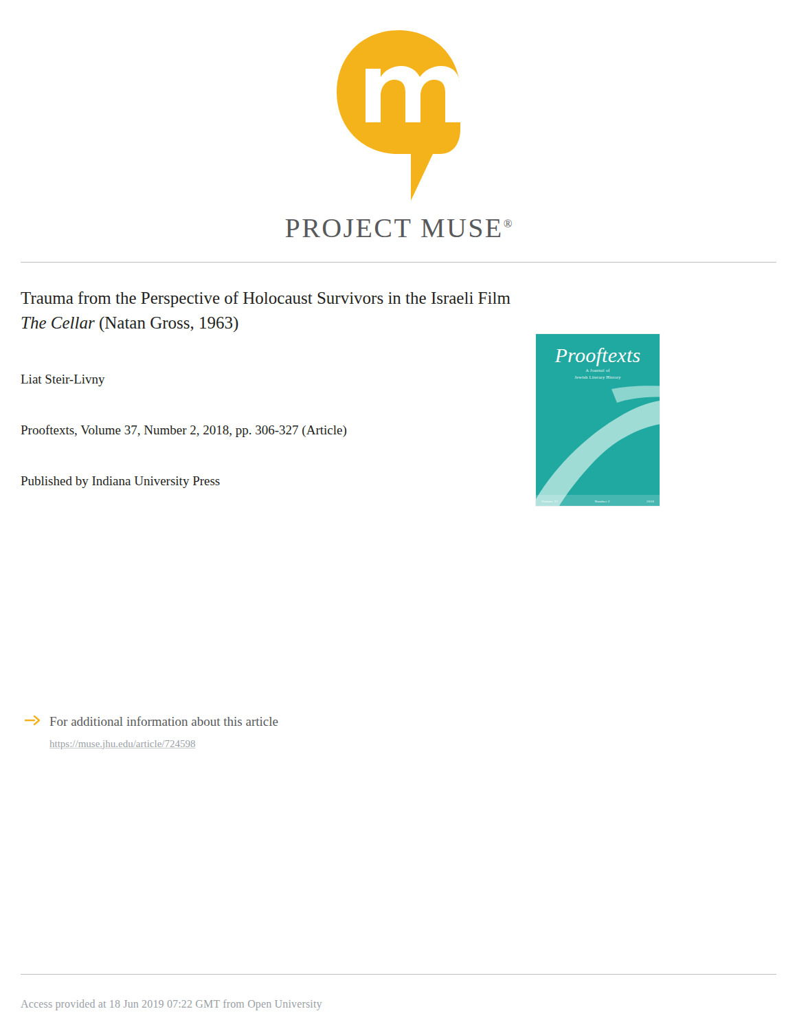PROJECT MUSE®
Trauma from the Perspective of Holocaust Survivors in the Israeli Film The Cellar (Natan Gross, 1963)
Liat Steir-Livny
Prooftexts, Volume 37, Number 2, 2018, pp. 306-327 (Article)
Published by Indiana University Press
Prooftexts
A Journal of
Jewish Literary History
Volume 37 Number 22018
For additional information about this article
https://muse.jhu.edu/article/724598
Access provided at 18 Jun 2019 07:22 GMT from Open University